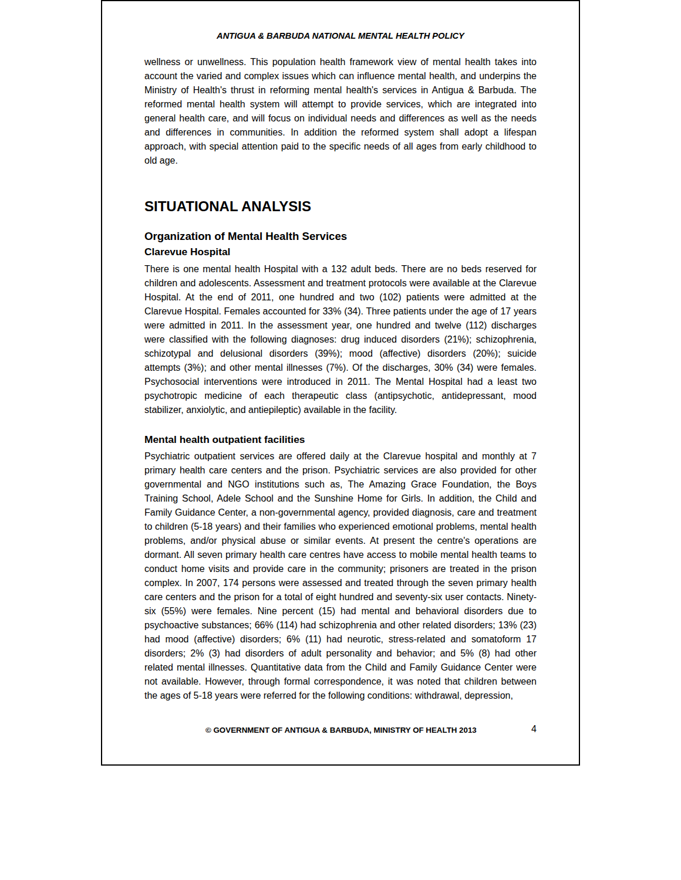ANTIGUA & BARBUDA NATIONAL MENTAL HEALTH POLICY
wellness or unwellness. This population health framework view of mental health takes into account the varied and complex issues which can influence mental health, and underpins the Ministry of Health's thrust in reforming mental health's services in Antigua & Barbuda. The reformed mental health system will attempt to provide services, which are integrated into general health care, and will focus on individual needs and differences as well as the needs and differences in communities. In addition the reformed system shall adopt a lifespan approach, with special attention paid to the specific needs of all ages from early childhood to old age.
SITUATIONAL ANALYSIS
Organization of Mental Health Services
Clarevue Hospital
There is one mental health Hospital with a 132 adult beds. There are no beds reserved for children and adolescents. Assessment and treatment protocols were available at the Clarevue Hospital. At the end of 2011, one hundred and two (102) patients were admitted at the Clarevue Hospital. Females accounted for 33% (34). Three patients under the age of 17 years were admitted in 2011. In the assessment year, one hundred and twelve (112) discharges were classified with the following diagnoses: drug induced disorders (21%); schizophrenia, schizotypal and delusional disorders (39%); mood (affective) disorders (20%); suicide attempts (3%); and other mental illnesses (7%). Of the discharges, 30% (34) were females. Psychosocial interventions were introduced in 2011. The Mental Hospital had a least two psychotropic medicine of each therapeutic class (antipsychotic, antidepressant, mood stabilizer, anxiolytic, and antiepileptic) available in the facility.
Mental health outpatient facilities
Psychiatric outpatient services are offered daily at the Clarevue hospital and monthly at 7 primary health care centers and the prison. Psychiatric services are also provided for other governmental and NGO institutions such as, The Amazing Grace Foundation, the Boys Training School, Adele School and the Sunshine Home for Girls. In addition, the Child and Family Guidance Center, a non-governmental agency, provided diagnosis, care and treatment to children (5-18 years) and their families who experienced emotional problems, mental health problems, and/or physical abuse or similar events. At present the centre's operations are dormant. All seven primary health care centres have access to mobile mental health teams to conduct home visits and provide care in the community; prisoners are treated in the prison complex. In 2007, 174 persons were assessed and treated through the seven primary health care centers and the prison for a total of eight hundred and seventy-six user contacts. Ninety-six (55%) were females. Nine percent (15) had mental and behavioral disorders due to psychoactive substances; 66% (114) had schizophrenia and other related disorders; 13% (23) had mood (affective) disorders; 6% (11) had neurotic, stress-related and somatoform 17 disorders; 2% (3) had disorders of adult personality and behavior; and 5% (8) had other related mental illnesses. Quantitative data from the Child and Family Guidance Center were not available. However, through formal correspondence, it was noted that children between the ages of 5-18 years were referred for the following conditions: withdrawal, depression,
© GOVERNMENT OF ANTIGUA & BARBUDA, MINISTRY OF HEALTH 2013
4